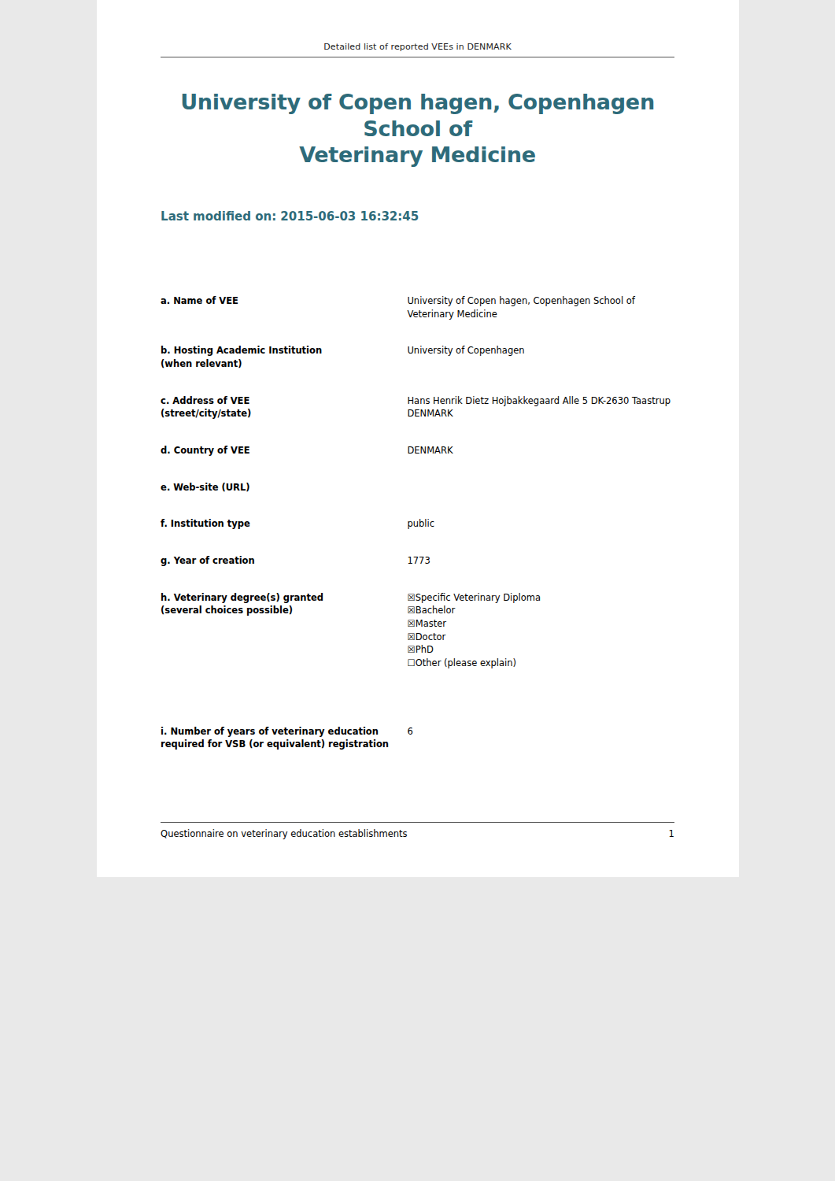Detailed list of reported VEEs in DENMARK
University of Copen hagen, Copenhagen School of
Veterinary Medicine
Last modified on: 2015-06-03 16:32:45
| a. Name of VEE | University of Copen hagen, Copenhagen School of Veterinary Medicine |
| b. Hosting Academic Institution (when relevant) | University of Copenhagen |
| c. Address of VEE (street/city/state) | Hans Henrik Dietz Hojbakkegaard Alle 5 DK-2630 Taastrup DENMARK |
| d. Country of VEE | DENMARK |
| e. Web-site (URL) | |
| f. Institution type | public |
| g. Year of creation | 1773 |
| h. Veterinary degree(s) granted (several choices possible) | ☒ Specific Veterinary Diploma ☒ Bachelor ☒ Master ☒ Doctor ☒ PhD ☐ Other (please explain) |
| i. Number of years of veterinary education required for VSB (or equivalent) registration | 6 |
Questionnaire on veterinary education establishments 1